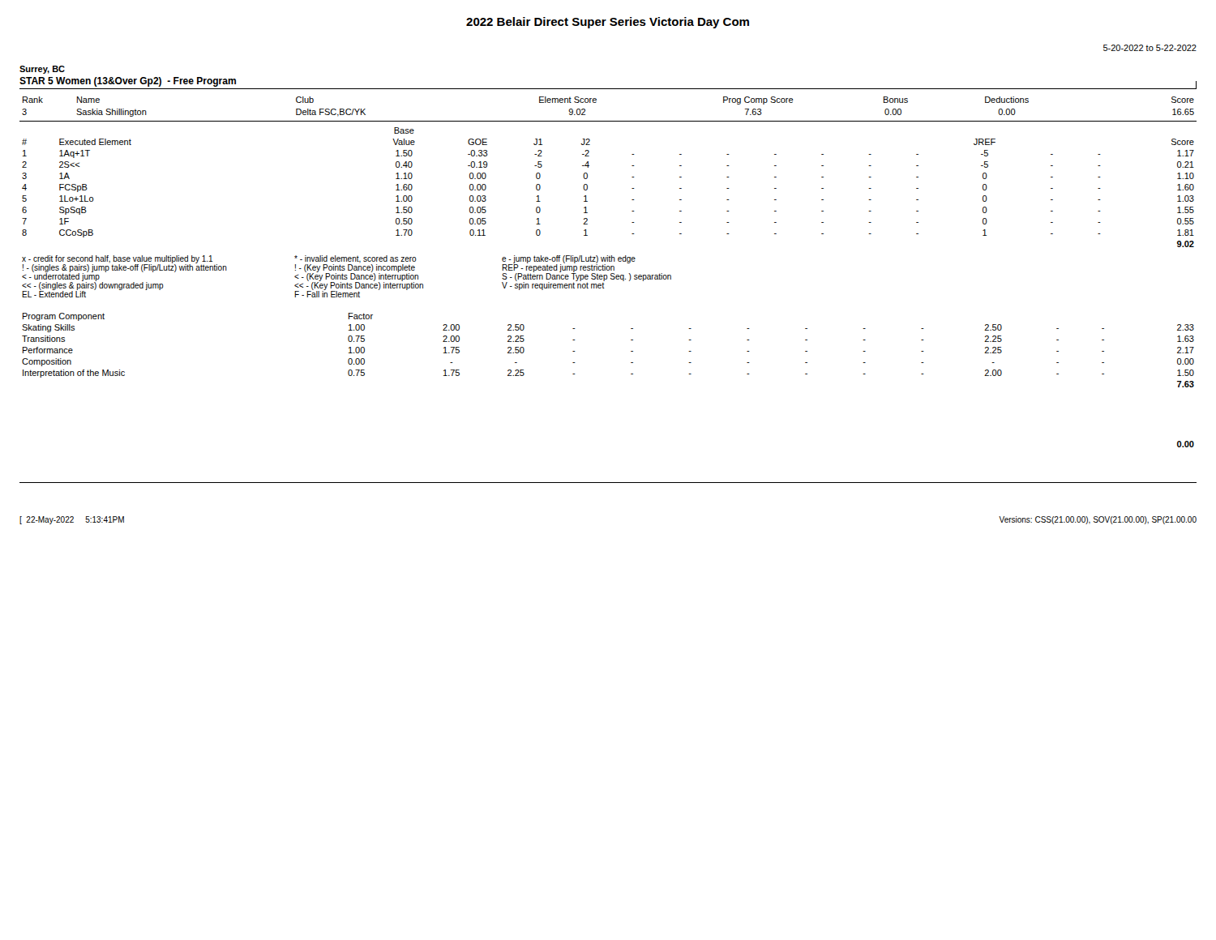2022 Belair Direct Super Series Victoria Day Com
5-20-2022 to 5-22-2022
Surrey, BC
STAR 5 Women (13&Over Gp2) - Free Program
| Rank | Name | Club | Element Score | Prog Comp Score | Bonus | Deductions | Score |
| 3 | Saskia Shillington | Delta FSC,BC/YK | 9.02 | 7.63 | 0.00 | 0.00 | 16.65 |
| | | Base | | | | | | | | | | | | | | |
| # | Executed Element | Value | GOE | J1 | J2 | | | | | | | | JREF | | | Score |
| 1 | 1Aq+1T | 1.50 | -0.33 | -2 | -2 | - | - | - | - | - | - | - | -5 | - | - | 1.17 |
| 2 | 2S<< | 0.40 | -0.19 | -5 | -4 | - | - | - | - | - | - | - | -5 | - | - | 0.21 |
| 3 | 1A | 1.10 | 0.00 | 0 | 0 | - | - | - | - | - | - | - | 0 | - | - | 1.10 |
| 4 | FCSpB | 1.60 | 0.00 | 0 | 0 | - | - | - | - | - | - | - | 0 | - | - | 1.60 |
| 5 | 1Lo+1Lo | 1.00 | 0.03 | 1 | 1 | - | - | - | - | - | - | - | 0 | - | - | 1.03 |
| 6 | SpSqB | 1.50 | 0.05 | 0 | 1 | - | - | - | - | - | - | - | 0 | - | - | 1.55 |
| 7 | 1F | 0.50 | 0.05 | 1 | 2 | - | - | - | - | - | - | - | 0 | - | - | 0.55 |
| 8 | CCoSpB | 1.70 | 0.11 | 0 | 1 | - | - | - | - | - | - | - | 1 | - | - | 1.81 |
| | 9.02 |
| x - credit for second half, base value multiplied by 1.1 | * - invalid element, scored as zero | e - jump take-off (Flip/Lutz) with edge |
| ! - (singles & pairs) jump take-off (Flip/Lutz) with attention | ! - (Key Points Dance) incomplete | REP - repeated jump restriction |
| < - underrotated jump | < - (Key Points Dance) interruption | S - (Pattern Dance Type Step Seq. ) separation |
| << - (singles & pairs) downgraded jump | << - (Key Points Dance) interruption | V - spin requirement not met |
| EL - Extended Lift | F - Fall in Element | |
| Program Component | Factor | | | | | | | | | | | | | |
| Skating Skills | 1.00 | 2.00 | 2.50 | - | - | - | - | - | - | - | 2.50 | - | - | 2.33 |
| Transitions | 0.75 | 2.00 | 2.25 | - | - | - | - | - | - | - | 2.25 | - | - | 1.63 |
| Performance | 1.00 | 1.75 | 2.50 | - | - | - | - | - | - | - | 2.25 | - | - | 2.17 |
| Composition | 0.00 | - | - | - | - | - | - | - | - | - | - | - | - | 0.00 |
| Interpretation of the Music | 0.75 | 1.75 | 2.25 | - | - | - | - | - | - | - | 2.00 | - | - | 1.50 |
| | 7.63 |
| | 0.00 |
[ 22-May-2022 5:13:41PM
Versions: CSS(21.00.00), SOV(21.00.00), SP(21.00.00